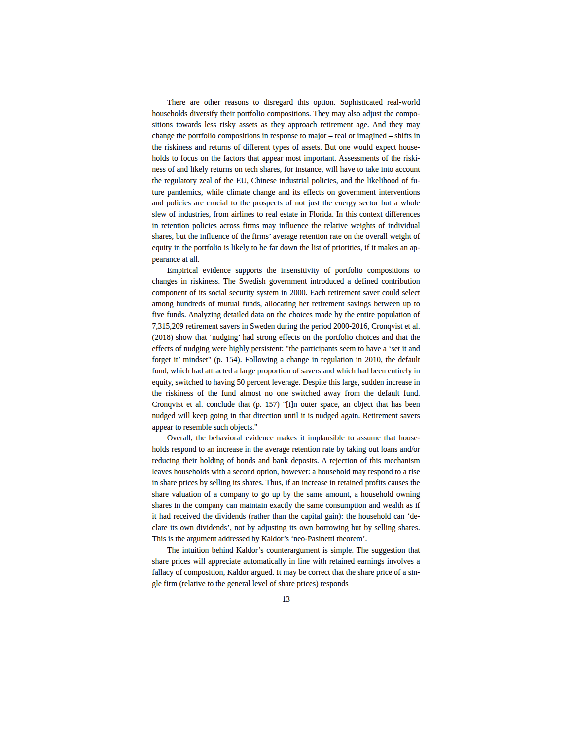There are other reasons to disregard this option. Sophisticated real-world households diversify their portfolio compositions. They may also adjust the compositions towards less risky assets as they approach retirement age. And they may change the portfolio compositions in response to major – real or imagined – shifts in the riskiness and returns of different types of assets. But one would expect households to focus on the factors that appear most important. Assessments of the riskiness of and likely returns on tech shares, for instance, will have to take into account the regulatory zeal of the EU, Chinese industrial policies, and the likelihood of future pandemics, while climate change and its effects on government interventions and policies are crucial to the prospects of not just the energy sector but a whole slew of industries, from airlines to real estate in Florida. In this context differences in retention policies across firms may influence the relative weights of individual shares, but the influence of the firms’ average retention rate on the overall weight of equity in the portfolio is likely to be far down the list of priorities, if it makes an appearance at all.
Empirical evidence supports the insensitivity of portfolio compositions to changes in riskiness. The Swedish government introduced a defined contribution component of its social security system in 2000. Each retirement saver could select among hundreds of mutual funds, allocating her retirement savings between up to five funds. Analyzing detailed data on the choices made by the entire population of 7,315,209 retirement savers in Sweden during the period 2000-2016, Cronqvist et al. (2018) show that ‘nudging’ had strong effects on the portfolio choices and that the effects of nudging were highly persistent: "the participants seem to have a ‘set it and forget it’ mindset" (p. 154). Following a change in regulation in 2010, the default fund, which had attracted a large proportion of savers and which had been entirely in equity, switched to having 50 percent leverage. Despite this large, sudden increase in the riskiness of the fund almost no one switched away from the default fund. Cronqvist et al. conclude that (p. 157) "[i]n outer space, an object that has been nudged will keep going in that direction until it is nudged again. Retirement savers appear to resemble such objects."
Overall, the behavioral evidence makes it implausible to assume that households respond to an increase in the average retention rate by taking out loans and/or reducing their holding of bonds and bank deposits. A rejection of this mechanism leaves households with a second option, however: a household may respond to a rise in share prices by selling its shares. Thus, if an increase in retained profits causes the share valuation of a company to go up by the same amount, a household owning shares in the company can maintain exactly the same consumption and wealth as if it had received the dividends (rather than the capital gain): the household can ‘declare its own dividends’, not by adjusting its own borrowing but by selling shares. This is the argument addressed by Kaldor’s ‘neo-Pasinetti theorem’.
The intuition behind Kaldor’s counterargument is simple. The suggestion that share prices will appreciate automatically in line with retained earnings involves a fallacy of composition, Kaldor argued. It may be correct that the share price of a single firm (relative to the general level of share prices) responds
13